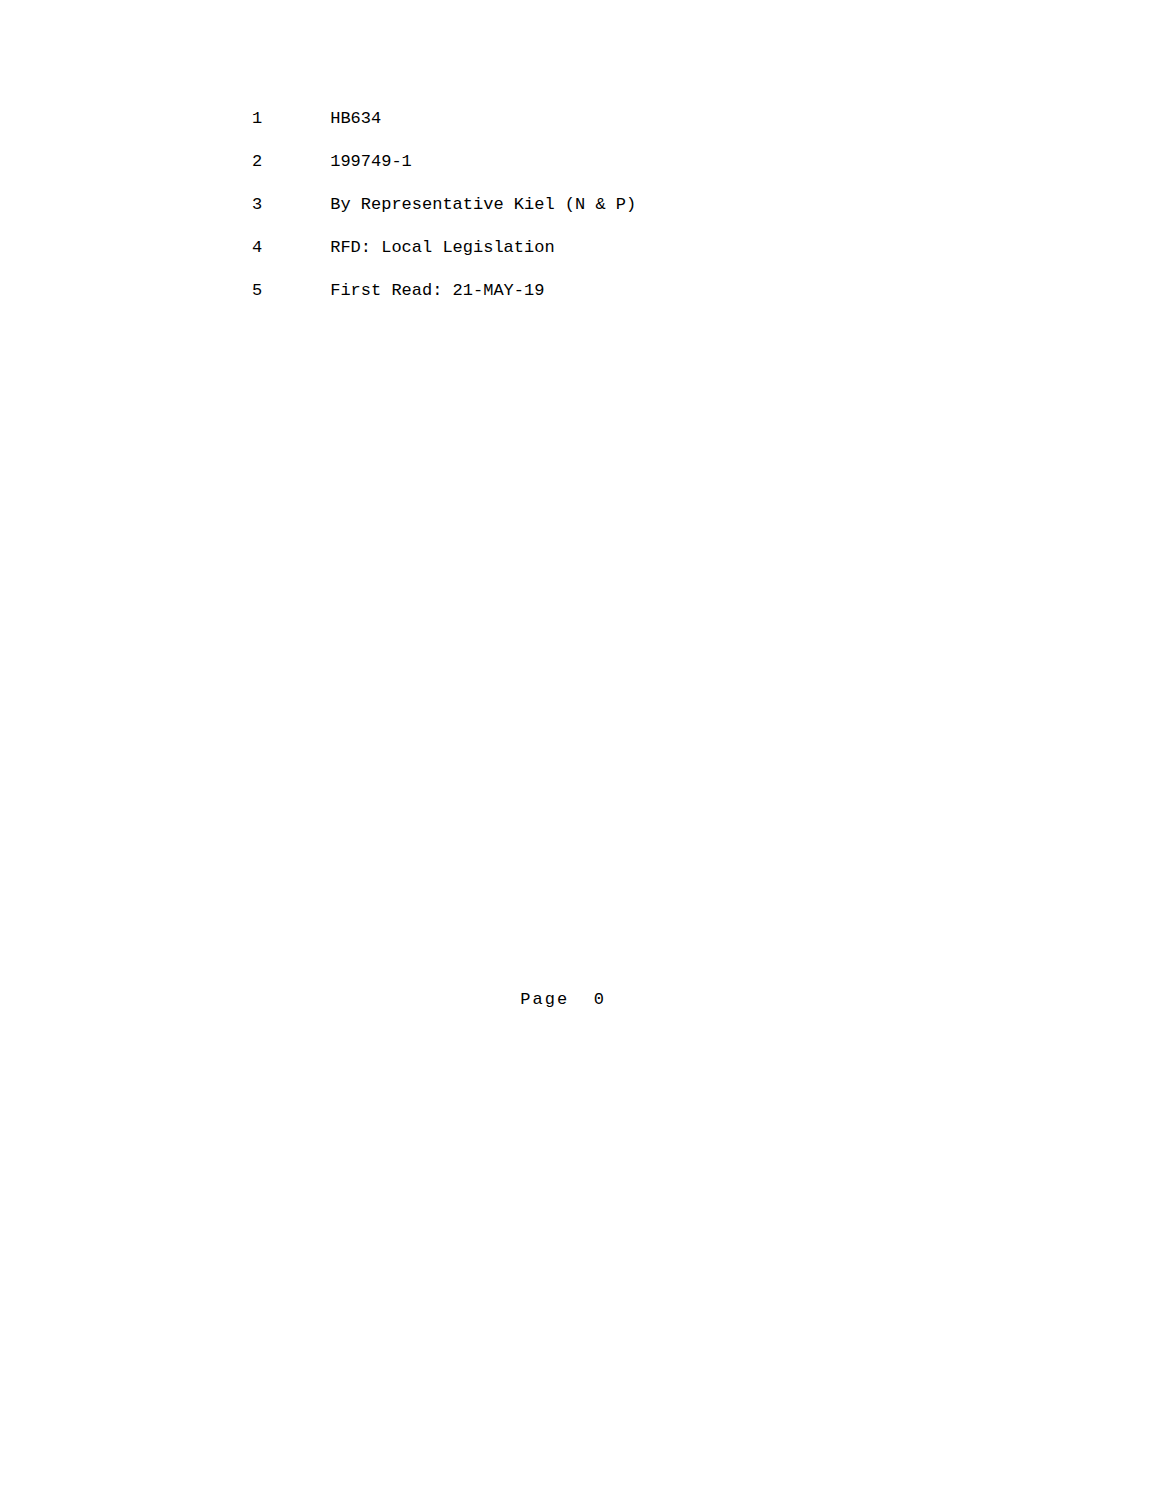HB634
199749-1
By Representative Kiel (N & P)
RFD: Local Legislation
First Read: 21-MAY-19
Page 0